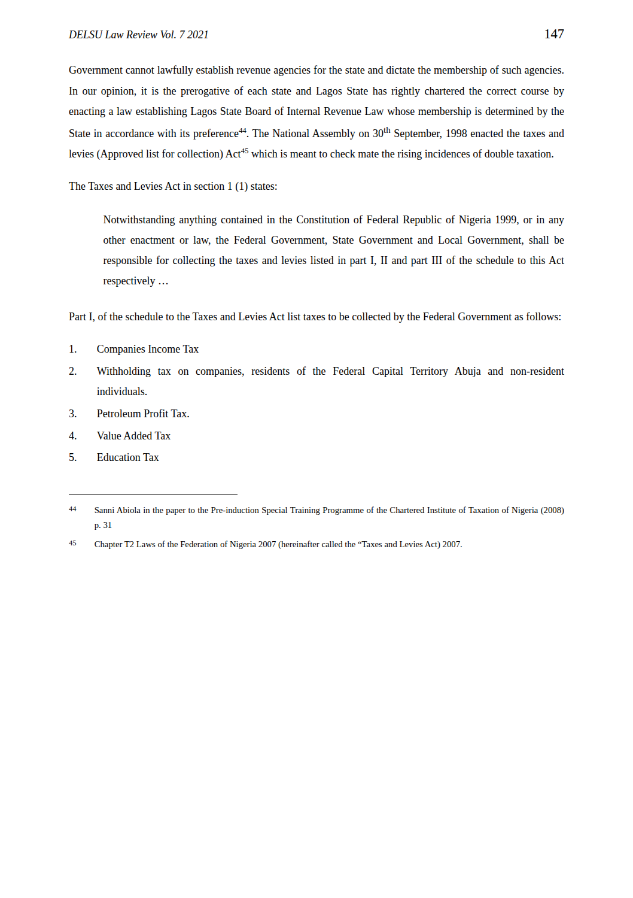DELSU Law Review Vol. 7 2021 147
Government cannot lawfully establish revenue agencies for the state and dictate the membership of such agencies. In our opinion, it is the prerogative of each state and Lagos State has rightly chartered the correct course by enacting a law establishing Lagos State Board of Internal Revenue Law whose membership is determined by the State in accordance with its preference44. The National Assembly on 30th September, 1998 enacted the taxes and levies (Approved list for collection) Act45 which is meant to check mate the rising incidences of double taxation.
The Taxes and Levies Act in section 1 (1) states:
Notwithstanding anything contained in the Constitution of Federal Republic of Nigeria 1999, or in any other enactment or law, the Federal Government, State Government and Local Government, shall be responsible for collecting the taxes and levies listed in part I, II and part III of the schedule to this Act respectively …
Part I, of the schedule to the Taxes and Levies Act list taxes to be collected by the Federal Government as follows:
Companies Income Tax
Withholding tax on companies, residents of the Federal Capital Territory Abuja and non-resident individuals.
Petroleum Profit Tax.
Value Added Tax
Education Tax
44 Sanni Abiola in the paper to the Pre-induction Special Training Programme of the Chartered Institute of Taxation of Nigeria (2008) p. 31
45 Chapter T2 Laws of the Federation of Nigeria 2007 (hereinafter called the “Taxes and Levies Act) 2007.